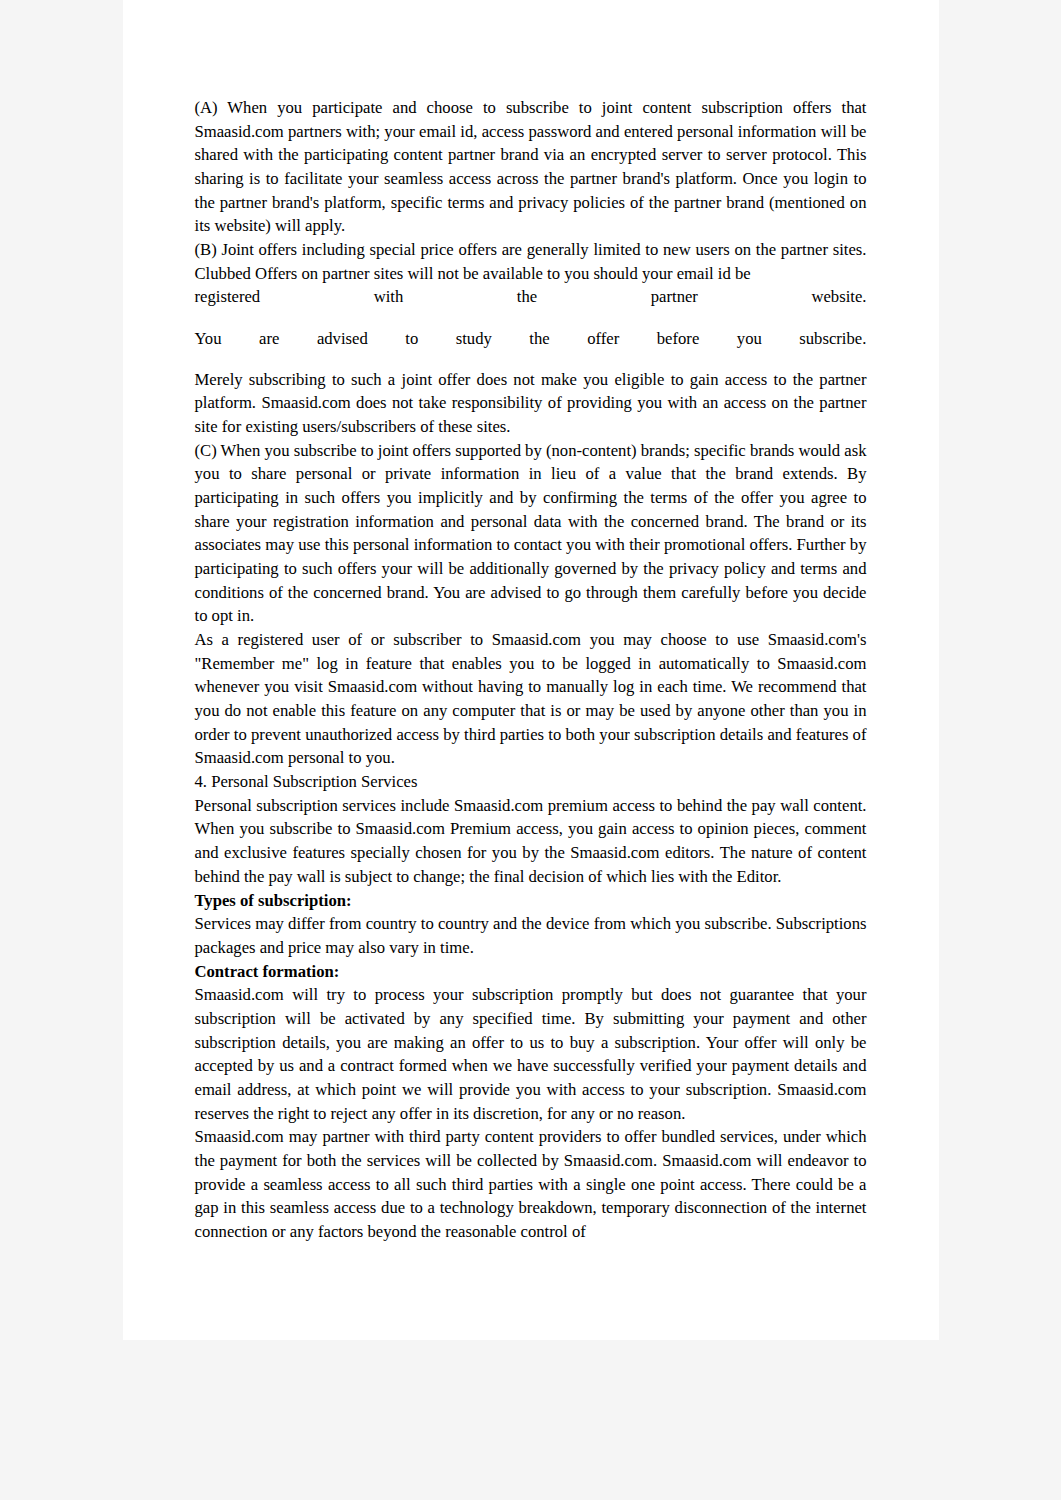(A) When you participate and choose to subscribe to joint content subscription offers that Smaasid.com partners with; your email id, access password and entered personal information will be shared with the participating content partner brand via an encrypted server to server protocol. This sharing is to facilitate your seamless access across the partner brand's platform. Once you login to the partner brand's platform, specific terms and privacy policies of the partner brand (mentioned on its website) will apply.
(B) Joint offers including special price offers are generally limited to new users on the partner sites. Clubbed Offers on partner sites will not be available to you should your email id be
registered with the partner website.
You are advised to study the offer before you subscribe.
Merely subscribing to such a joint offer does not make you eligible to gain access to the partner platform. Smaasid.com does not take responsibility of providing you with an access on the partner site for existing users/subscribers of these sites.
(C) When you subscribe to joint offers supported by (non-content) brands; specific brands would ask you to share personal or private information in lieu of a value that the brand extends. By participating in such offers you implicitly and by confirming the terms of the offer you agree to share your registration information and personal data with the concerned brand. The brand or its associates may use this personal information to contact you with their promotional offers. Further by participating to such offers your will be additionally governed by the privacy policy and terms and conditions of the concerned brand. You are advised to go through them carefully before you decide to opt in.
As a registered user of or subscriber to Smaasid.com you may choose to use Smaasid.com's "Remember me" log in feature that enables you to be logged in automatically to Smaasid.com whenever you visit Smaasid.com without having to manually log in each time. We recommend that you do not enable this feature on any computer that is or may be used by anyone other than you in order to prevent unauthorized access by third parties to both your subscription details and features of Smaasid.com personal to you.
4. Personal Subscription Services
Personal subscription services include Smaasid.com premium access to behind the pay wall content. When you subscribe to Smaasid.com Premium access, you gain access to opinion pieces, comment and exclusive features specially chosen for you by the Smaasid.com editors. The nature of content behind the pay wall is subject to change; the final decision of which lies with the Editor.
Types of subscription:
Services may differ from country to country and the device from which you subscribe. Subscriptions packages and price may also vary in time.
Contract formation:
Smaasid.com will try to process your subscription promptly but does not guarantee that your subscription will be activated by any specified time. By submitting your payment and other subscription details, you are making an offer to us to buy a subscription. Your offer will only be accepted by us and a contract formed when we have successfully verified your payment details and email address, at which point we will provide you with access to your subscription. Smaasid.com reserves the right to reject any offer in its discretion, for any or no reason.
Smaasid.com may partner with third party content providers to offer bundled services, under which the payment for both the services will be collected by Smaasid.com. Smaasid.com will endeavor to provide a seamless access to all such third parties with a single one point access. There could be a gap in this seamless access due to a technology breakdown, temporary disconnection of the internet connection or any factors beyond the reasonable control of